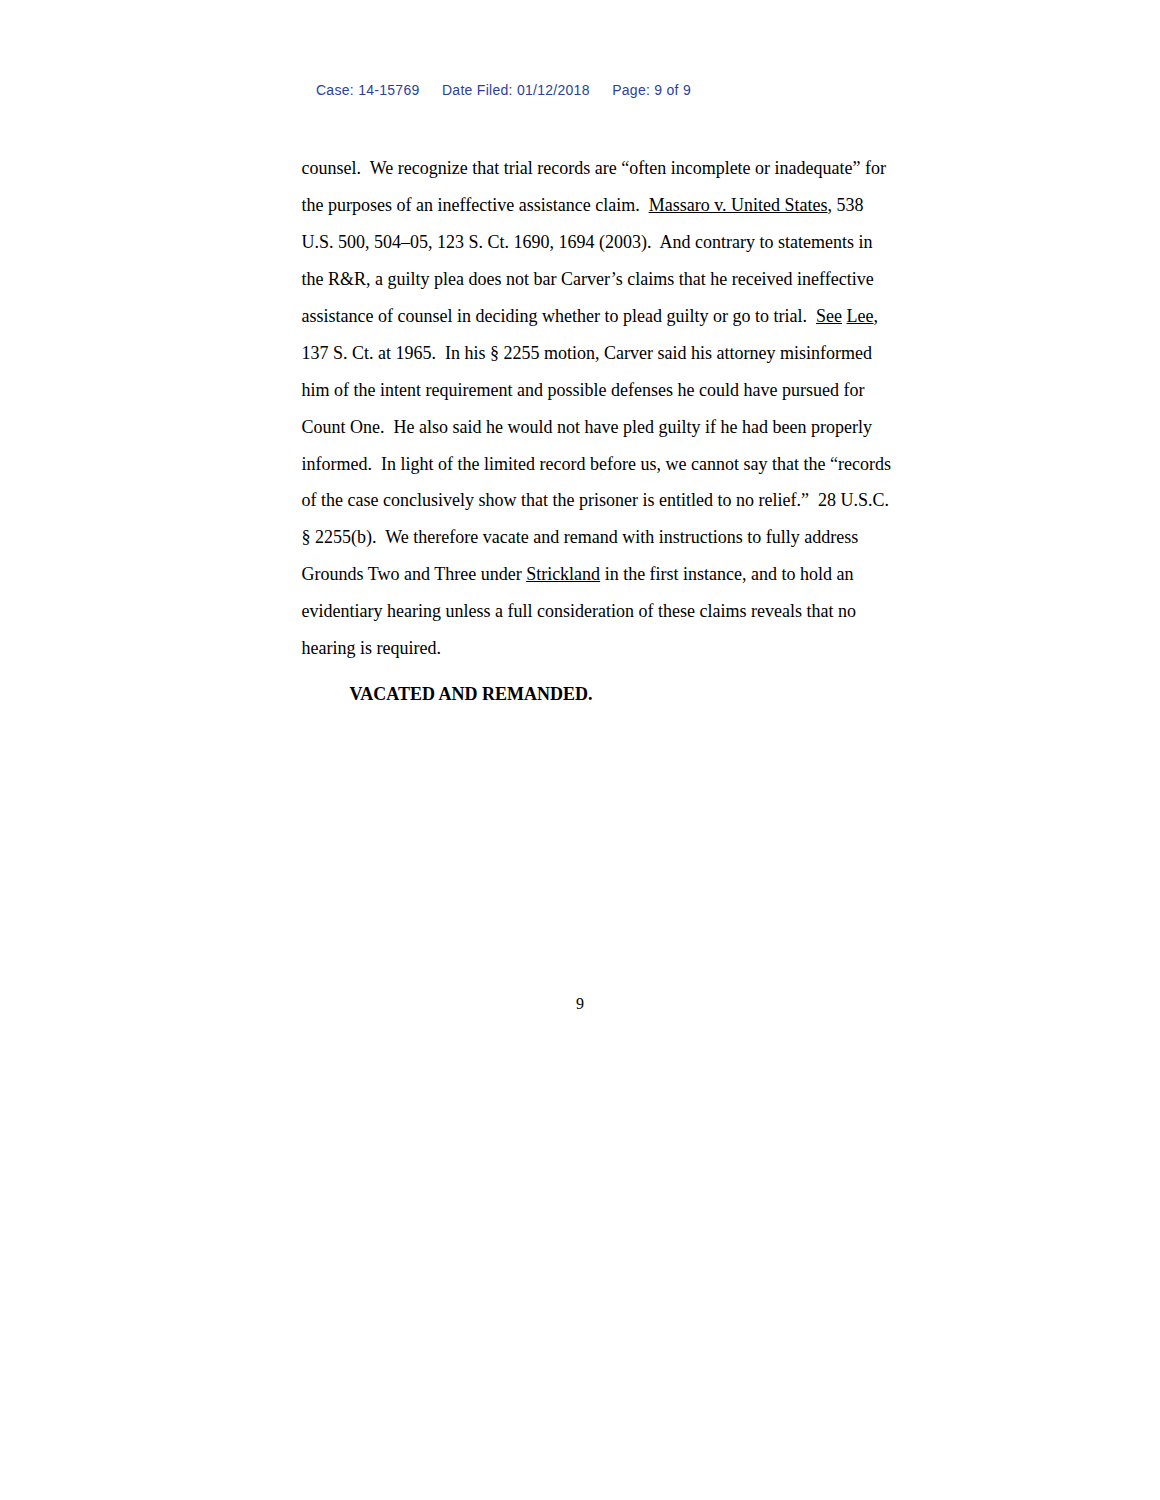Case: 14-15769 Date Filed: 01/12/2018 Page: 9 of 9
counsel. We recognize that trial records are “often incomplete or inadequate” for the purposes of an ineffective assistance claim. Massaro v. United States, 538 U.S. 500, 504–05, 123 S. Ct. 1690, 1694 (2003). And contrary to statements in the R&R, a guilty plea does not bar Carver’s claims that he received ineffective assistance of counsel in deciding whether to plead guilty or go to trial. See Lee, 137 S. Ct. at 1965. In his § 2255 motion, Carver said his attorney misinformed him of the intent requirement and possible defenses he could have pursued for Count One. He also said he would not have pled guilty if he had been properly informed. In light of the limited record before us, we cannot say that the “records of the case conclusively show that the prisoner is entitled to no relief.” 28 U.S.C. § 2255(b). We therefore vacate and remand with instructions to fully address Grounds Two and Three under Strickland in the first instance, and to hold an evidentiary hearing unless a full consideration of these claims reveals that no hearing is required.
VACATED AND REMANDED.
9